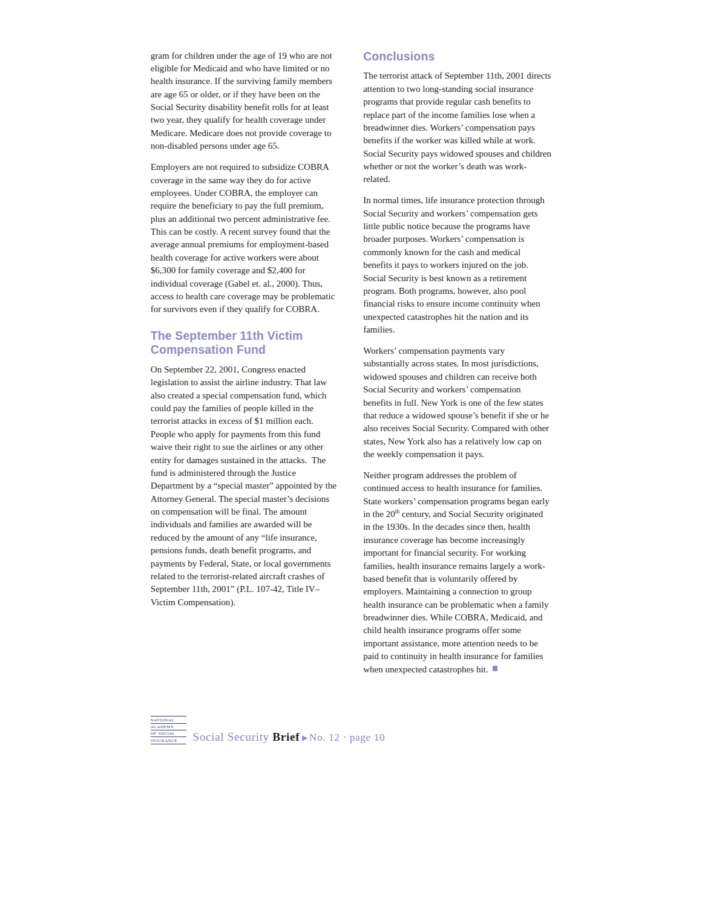gram for children under the age of 19 who are not eligible for Medicaid and who have limited or no health insurance. If the surviving family members are age 65 or older, or if they have been on the Social Security disability benefit rolls for at least two year, they qualify for health coverage under Medicare. Medicare does not provide coverage to non-disabled persons under age 65.
Employers are not required to subsidize COBRA coverage in the same way they do for active employees. Under COBRA, the employer can require the beneficiary to pay the full premium, plus an additional two percent administrative fee. This can be costly. A recent survey found that the average annual premiums for employment-based health coverage for active workers were about $6,300 for family coverage and $2,400 for individual coverage (Gabel et. al., 2000). Thus, access to health care coverage may be problematic for survivors even if they qualify for COBRA.
The September 11th Victim
Compensation Fund
On September 22, 2001, Congress enacted legislation to assist the airline industry. That law also created a special compensation fund, which could pay the families of people killed in the terrorist attacks in excess of $1 million each. People who apply for payments from this fund waive their right to sue the airlines or any other entity for damages sustained in the attacks. The fund is administered through the Justice Department by a “special master” appointed by the Attorney General. The special master’s decisions on compensation will be final. The amount individuals and families are awarded will be reduced by the amount of any “life insurance, pensions funds, death benefit programs, and payments by Federal, State, or local governments related to the terrorist-related aircraft crashes of September 11th, 2001” (P.L. 107-42, Title IV– Victim Compensation).
Conclusions
The terrorist attack of September 11th, 2001 directs attention to two long-standing social insurance programs that provide regular cash benefits to replace part of the income families lose when a breadwinner dies. Workers’ compensation pays benefits if the worker was killed while at work. Social Security pays widowed spouses and children whether or not the worker’s death was work-related.
In normal times, life insurance protection through Social Security and workers’ compensation gets little public notice because the programs have broader purposes. Workers’ compensation is commonly known for the cash and medical benefits it pays to workers injured on the job. Social Security is best known as a retirement program. Both programs, however, also pool financial risks to ensure income continuity when unexpected catastrophes hit the nation and its families.
Workers’ compensation payments vary substantially across states. In most jurisdictions, widowed spouses and children can receive both Social Security and workers’ compensation benefits in full. New York is one of the few states that reduce a widowed spouse’s benefit if she or he also receives Social Security. Compared with other states, New York also has a relatively low cap on the weekly compensation it pays.
Neither program addresses the problem of continued access to health insurance for families. State workers’ compensation programs began early in the 20th century, and Social Security originated in the 1930s. In the decades since then, health insurance coverage has become increasingly important for financial security. For working families, health insurance remains largely a work-based benefit that is voluntarily offered by employers. Maintaining a connection to group health insurance can be problematic when a family breadwinner dies. While COBRA, Medicaid, and child health insurance programs offer some important assistance, more attention needs to be paid to continuity in health insurance for families when unexpected catastrophes hit.
National
Academy
of·Social
Insurance
Social Security Brief▶No. 12 · page 10